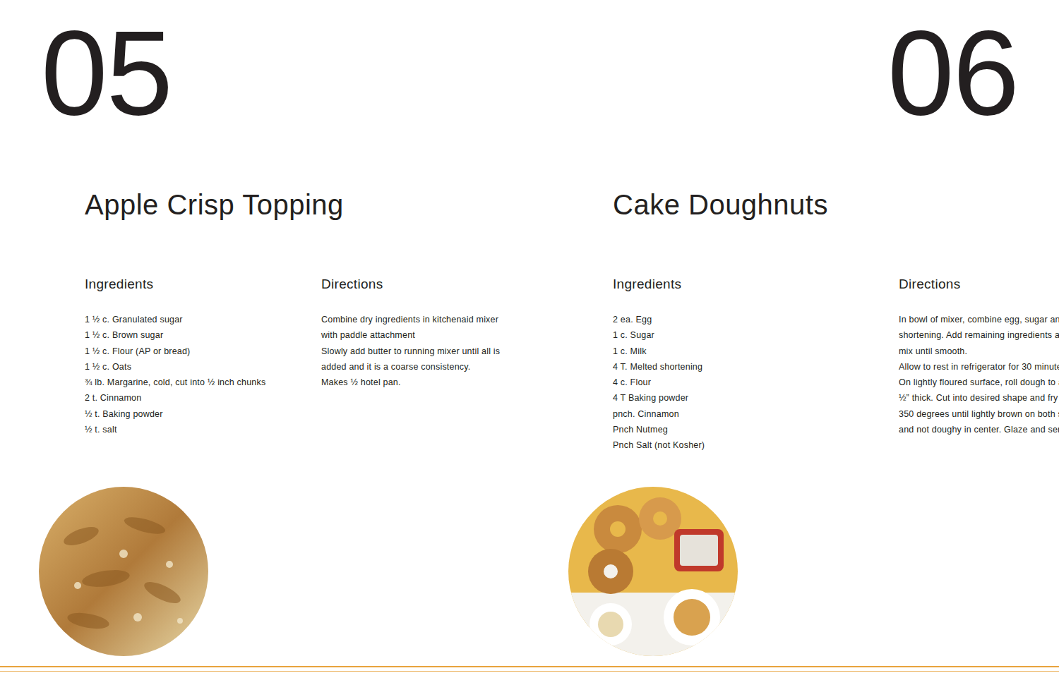05
Apple Crisp Topping
Ingredients
1 ½ c. Granulated sugar
1 ½ c. Brown sugar
1 ½ c. Flour (AP or bread)
1 ½ c. Oats
¾ lb. Margarine, cold, cut into ½ inch chunks
2 t. Cinnamon
½ t. Baking powder
½ t. salt
Directions
Combine dry ingredients in kitchenaid mixer with paddle attachment
Slowly add butter to running mixer until all is added and it is a coarse consistency.
Makes ½ hotel pan.
06
Cake Doughnuts
Ingredients
2 ea. Egg
1 c. Sugar
1 c. Milk
4 T. Melted shortening
4 c. Flour
4 T Baking powder
pnch. Cinnamon
Pnch Nutmeg
Pnch Salt (not Kosher)
Directions
In bowl of mixer, combine egg, sugar and shortening. Add remaining ingredients and mix until smooth.
Allow to rest in refrigerator for 30 minutes. On lightly floured surface, roll dough to about ½” thick. Cut into desired shape and fry at 350 degrees until lightly brown on both sides and not doughy in center. Glaze and serve.